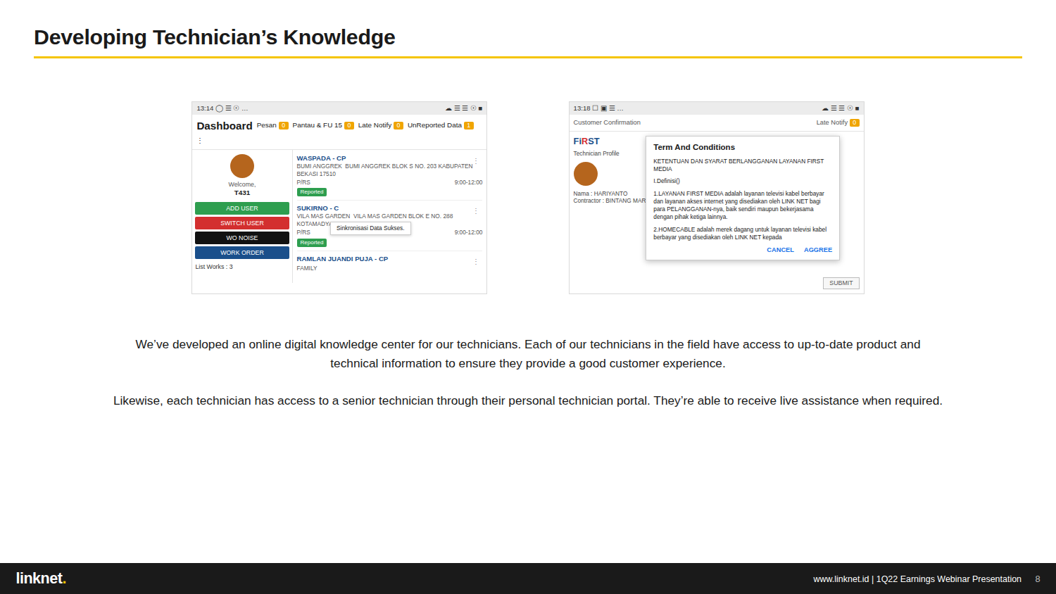Developing Technician’s Knowledge
13:14 ◯ ☰ ☉ … ☁ ☰ ☰ ☉ ■
Dashboard Pesan 0 Pantau & FU 15 0 Late Notify 0 UnReported Data 1 ⋮
Welcome,
T431
ADD USER SWITCH USER WO NOISE WORK ORDER
List Works : 3
⋮
WASPADA - CP
BUMI ANGGREK BUMI ANGGREK BLOK S NO. 203 KABUPATEN BEKASI 17510
P/RS 9:00-12:00
Reported
⋮
SUKIRNO - C
Sinkronisasi Data Sukses.
VILA MAS GARDEN VILA MAS GARDEN BLOK E NO. 288 KOTAMADYA BEKASI 17122
P/RS 9:00-12:00
Reported
⋮
RAMLAN JUANDI PUJA - CP
FAMILY
13:18 ☐ ▣ ☰ … ☁ ☰ ☰ ☉ ■
Customer Confirmation Late Notify 0
FiRST
Technician Profile
Nama : HARIYANTO
Contractor : BINTANG MARAGA
Term And Conditions
KETENTUAN DAN SYARAT BERLANGGANAN LAYANAN FIRST MEDIA
I.Definisi()
1.LAYANAN FIRST MEDIA adalah layanan televisi kabel berbayar dan layanan akses internet yang disediakan oleh LINK NET bagi para PELANGGANAN-nya, baik sendiri maupun bekerjasama dengan pihak ketiga lainnya.
2.HOMECABLE adalah merek dagang untuk layanan televisi kabel berbayar yang disediakan oleh LINK NET kepada
CANCEL AGGREE
SUBMIT
We’ve developed an online digital knowledge center for our technicians. Each of our technicians in the field have access to up-to-date product and technical information to ensure they provide a good customer experience.
Likewise, each technician has access to a senior technician through their personal technician portal. They’re able to receive live assistance when required.
linknet.
www.linknet.id | 1Q22 Earnings Webinar Presentation 8